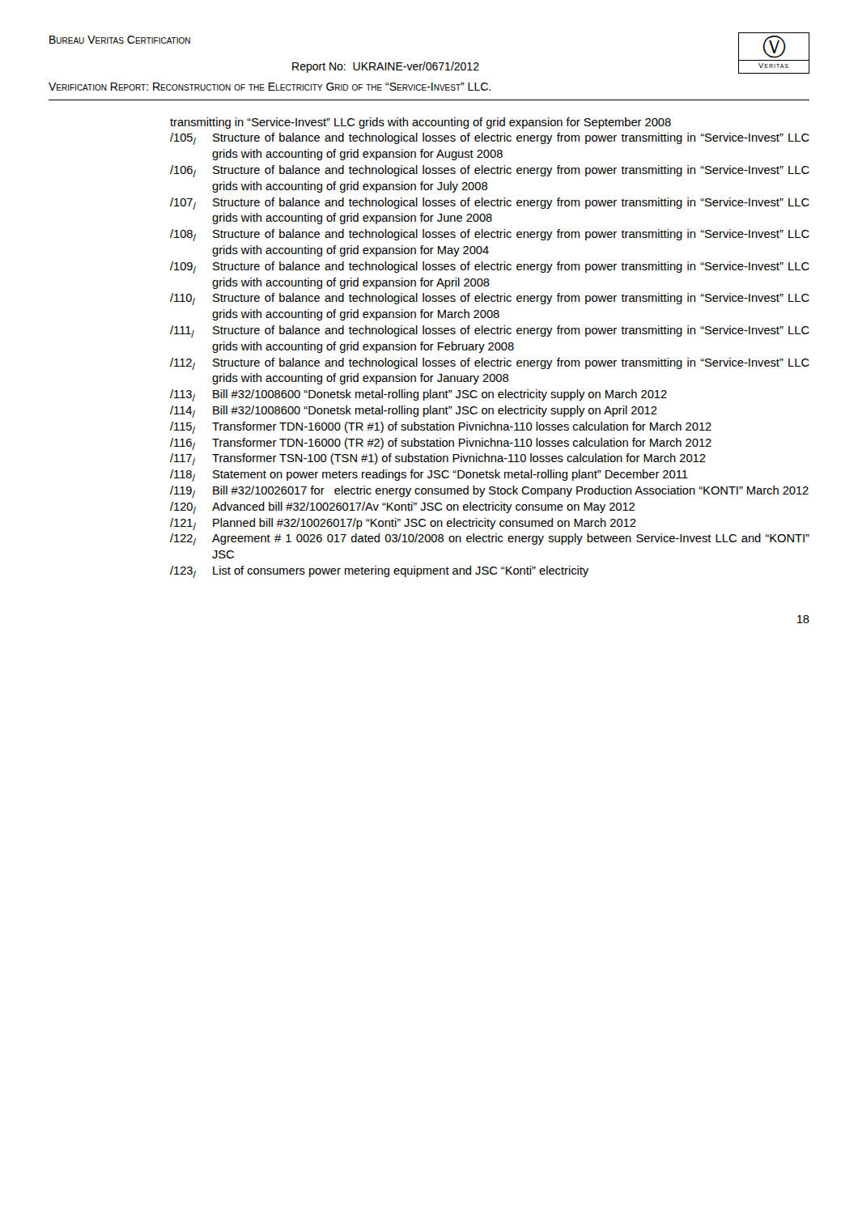Bureau Veritas Certification
Report No: UKRAINE-ver/0671/2012
Verification Report: Reconstruction of the Electricity Grid of the “Service-Invest” LLC.
Ⓥ
Veritas
transmitting in “Service-Invest” LLC grids with accounting of grid expansion for September 2008
/105/Structure of balance and technological losses of electric energy from power transmitting in “Service-Invest” LLC grids with accounting of grid expansion for August 2008
/106/Structure of balance and technological losses of electric energy from power transmitting in “Service-Invest” LLC grids with accounting of grid expansion for July 2008
/107/Structure of balance and technological losses of electric energy from power transmitting in “Service-Invest” LLC grids with accounting of grid expansion for June 2008
/108/Structure of balance and technological losses of electric energy from power transmitting in “Service-Invest” LLC grids with accounting of grid expansion for May 2004
/109/Structure of balance and technological losses of electric energy from power transmitting in “Service-Invest” LLC grids with accounting of grid expansion for April 2008
/110/Structure of balance and technological losses of electric energy from power transmitting in “Service-Invest” LLC grids with accounting of grid expansion for March 2008
/111/Structure of balance and technological losses of electric energy from power transmitting in “Service-Invest” LLC grids with accounting of grid expansion for February 2008
/112/Structure of balance and technological losses of electric energy from power transmitting in “Service-Invest” LLC grids with accounting of grid expansion for January 2008
/113/Bill #32/1008600 “Donetsk metal-rolling plant” JSC on electricity supply on March 2012
/114/Bill #32/1008600 “Donetsk metal-rolling plant” JSC on electricity supply on April 2012
/115/Transformer TDN-16000 (TR #1) of substation Pivnichna-110 losses calculation for March 2012
/116/Transformer TDN-16000 (TR #2) of substation Pivnichna-110 losses calculation for March 2012
/117/Transformer TSN-100 (TSN #1) of substation Pivnichna-110 losses calculation for March 2012
/118/Statement on power meters readings for JSC “Donetsk metal-rolling plant” December 2011
/119/Bill #32/10026017 for electric energy consumed by Stock Company Production Association “KONTI” March 2012
/120/Advanced bill #32/10026017/Av “Konti” JSC on electricity consume on May 2012
/121/Planned bill #32/10026017/p “Konti” JSC on electricity consumed on March 2012
/122/Agreement # 1 0026 017 dated 03/10/2008 on electric energy supply between Service-Invest LLC and “KONTI” JSC
/123/List of consumers power metering equipment and JSC “Konti” electricity
18